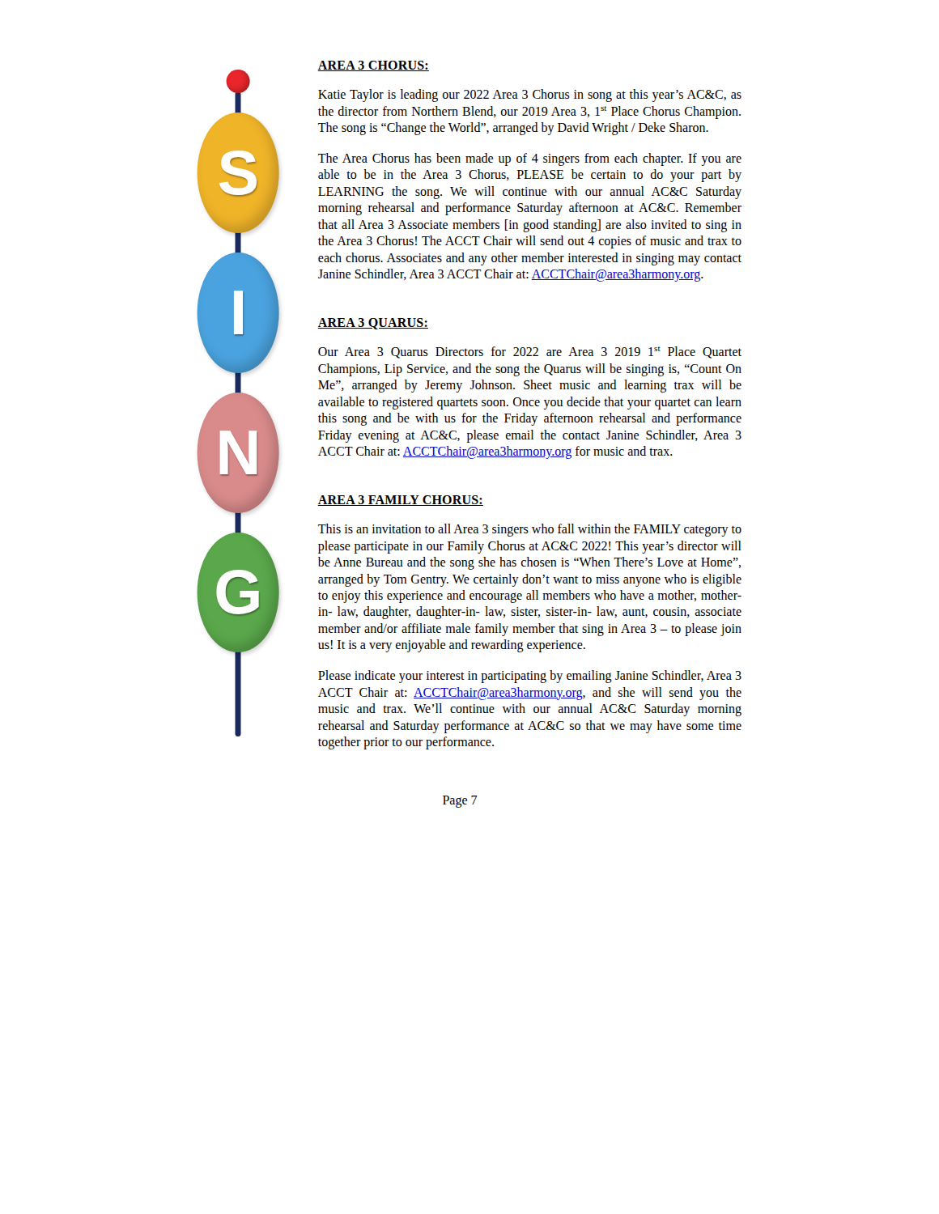S
I
N
G
AREA 3 CHORUS:
Katie Taylor is leading our 2022 Area 3 Chorus in song at this year’s AC&C, as the director from Northern Blend, our 2019 Area 3, 1st Place Chorus Champion. The song is “Change the World”, arranged by David Wright / Deke Sharon.
The Area Chorus has been made up of 4 singers from each chapter. If you are able to be in the Area 3 Chorus, PLEASE be certain to do your part by LEARNING the song. We will continue with our annual AC&C Saturday morning rehearsal and performance Saturday afternoon at AC&C. Remember that all Area 3 Associate members [in good standing] are also invited to sing in the Area 3 Chorus! The ACCT Chair will send out 4 copies of music and trax to each chorus. Associates and any other member interested in singing may contact Janine Schindler, Area 3 ACCT Chair at: ACCTChair@area3harmony.org.
AREA 3 QUARUS:
Our Area 3 Quarus Directors for 2022 are Area 3 2019 1st Place Quartet Champions, Lip Service, and the song the Quarus will be singing is, “Count On Me”, arranged by Jeremy Johnson. Sheet music and learning trax will be available to registered quartets soon. Once you decide that your quartet can learn this song and be with us for the Friday afternoon rehearsal and performance Friday evening at AC&C, please email the contact Janine Schindler, Area 3 ACCT Chair at: ACCTChair@area3harmony.org for music and trax.
AREA 3 FAMILY CHORUS:
This is an invitation to all Area 3 singers who fall within the FAMILY category to please participate in our Family Chorus at AC&C 2022! This year’s director will be Anne Bureau and the song she has chosen is “When There’s Love at Home”, arranged by Tom Gentry. We certainly don’t want to miss anyone who is eligible to enjoy this experience and encourage all members who have a mother, mother-in- law, daughter, daughter-in- law, sister, sister-in- law, aunt, cousin, associate member and/or affiliate male family member that sing in Area 3 – to please join us! It is a very enjoyable and rewarding experience.
Please indicate your interest in participating by emailing Janine Schindler, Area 3 ACCT Chair at: ACCTChair@area3harmony.org, and she will send you the music and trax. We’ll continue with our annual AC&C Saturday morning rehearsal and Saturday performance at AC&C so that we may have some time together prior to our performance.
Page 7